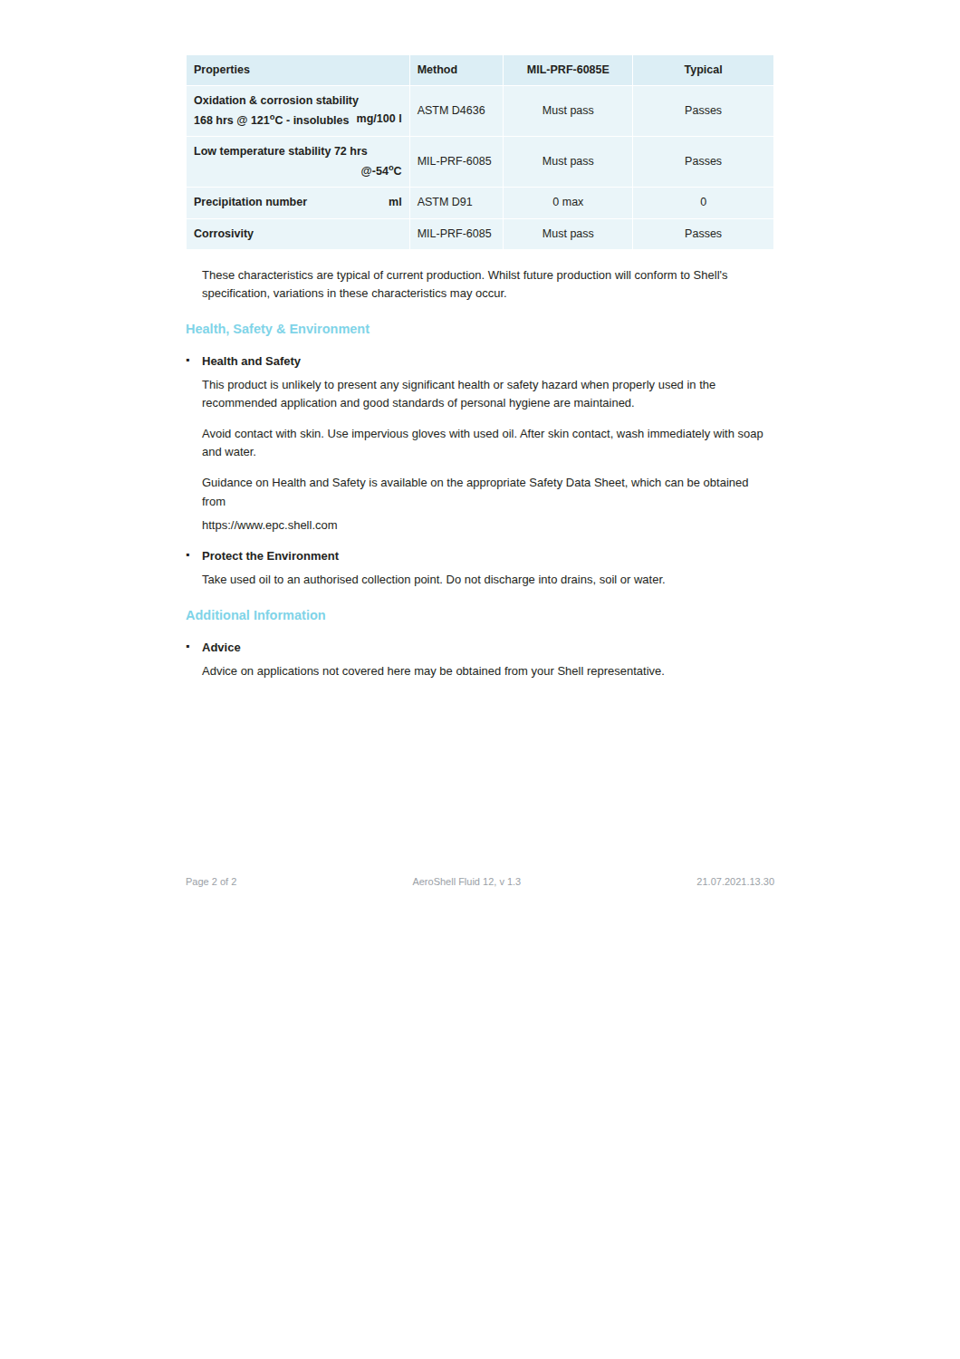| Properties | Method | MIL-PRF-6085E | Typical |
| --- | --- | --- | --- |
| Oxidation & corrosion stability 168 hrs @ 121 o C - insolubles mg/100 l | ASTM D4636 | Must pass | Passes |
| Low temperature stability 72 hrs @-54 o C | MIL-PRF-6085 | Must pass | Passes |
| Precipitation number ml | ASTM D91 | 0 max | 0 |
| Corrosivity | MIL-PRF-6085 | Must pass | Passes |
These characteristics are typical of current production. Whilst future production will conform to Shell's specification, variations in these characteristics may occur.
Health, Safety & Environment
Health and Safety
This product is unlikely to present any significant health or safety hazard when properly used in the recommended application and good standards of personal hygiene are maintained.
Avoid contact with skin. Use impervious gloves with used oil. After skin contact, wash immediately with soap and water.
Guidance on Health and Safety is available on the appropriate Safety Data Sheet, which can be obtained from
https://www.epc.shell.com
Protect the Environment
Take used oil to an authorised collection point. Do not discharge into drains, soil or water.
Additional Information
Advice
Advice on applications not covered here may be obtained from your Shell representative.
Page 2 of 2 AeroShell Fluid 12, v 1.3 21.07.2021.13.30